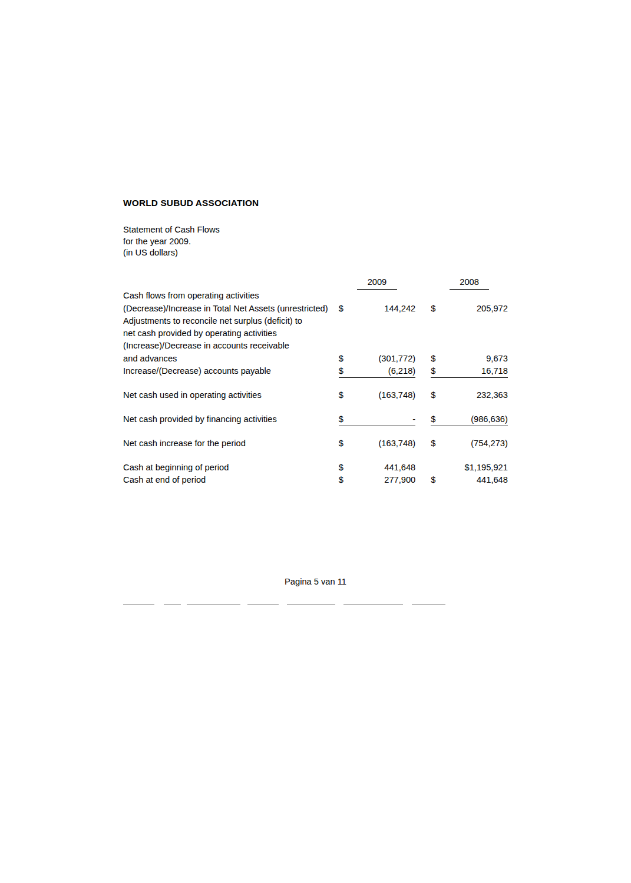WORLD SUBUD ASSOCIATION
Statement of Cash Flows
for the year 2009.
(in US dollars)
| | 2009 | | 2008 |
| Cash flows from operating activities | | | | | |
| (Decrease)/Increase in Total Net Assets (unrestricted) | $ | 144,242 | | $ | 205,972 |
| Adjustments to reconcile net surplus (deficit) to | | | | | |
| net cash provided by operating activities | | | | | |
| (Increase)/Decrease in accounts receivable | | | | | |
| and advances | $ | (301,772) | | $ | 9,673 |
| Increase/(Decrease) accounts payable | $ | (6,218) | | $ | 16,718 |
| Net cash used in operating activities | $ | (163,748) | | $ | 232,363 |
| Net cash provided by financing activities | $ | - | | $ | (986,636) |
| Net cash increase for the period | $ | (163,748) | | $ | (754,273) |
| Cash at beginning of period | $ | 441,648 | | | $1,195,921 |
| Cash at end of period | $ | 277,900 | | $ | 441,648 |
Pagina 5 van 11